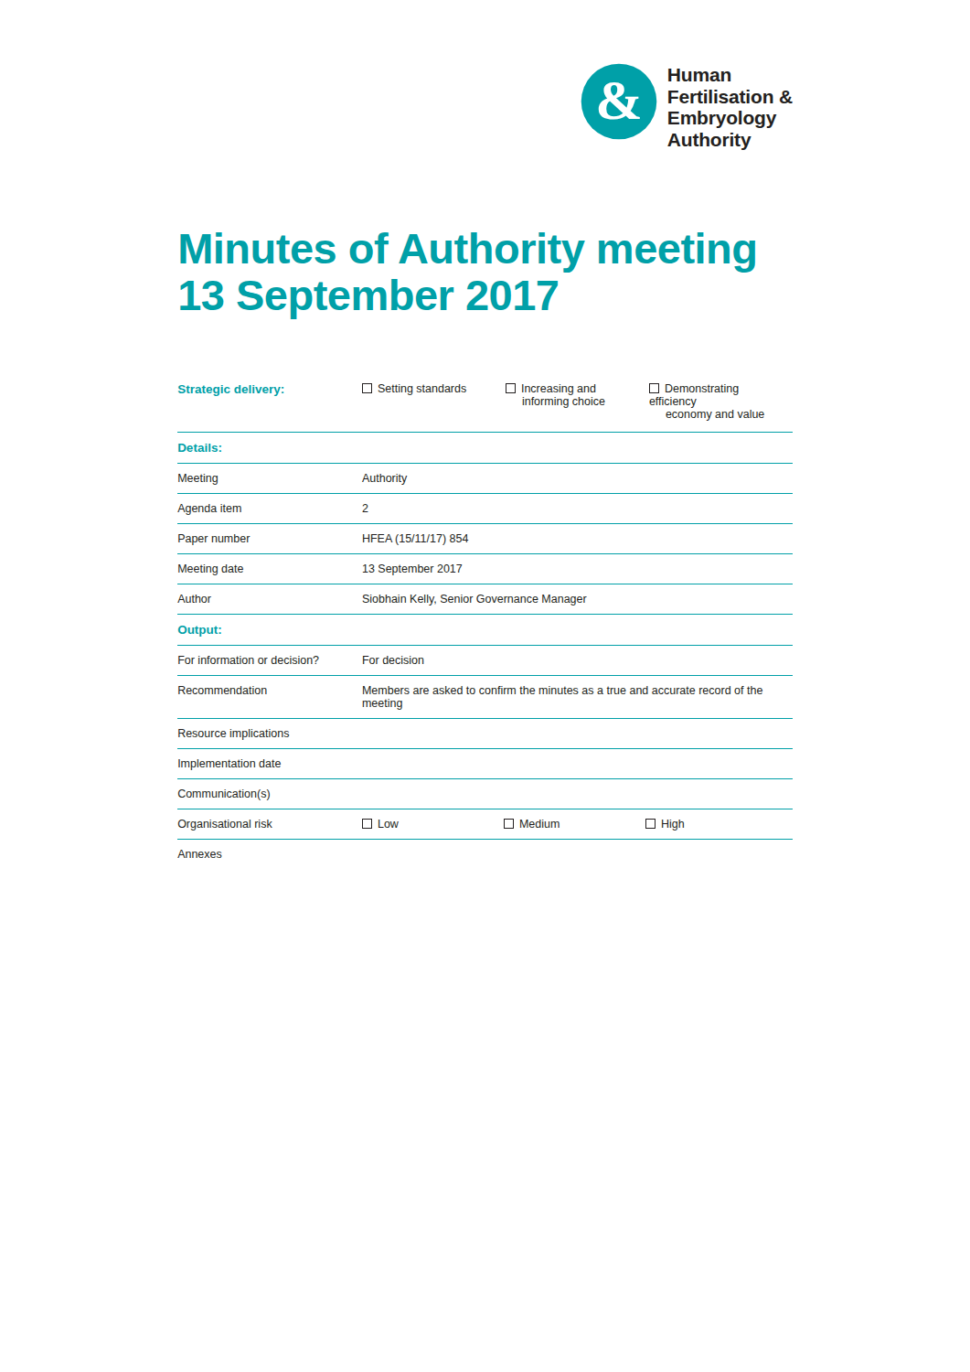&
Human
Fertilisation &
Embryology
Authority
Minutes of Authority meeting
13 September 2017
Strategic delivery:
Setting standards
Increasing andinforming choice
Demonstrating efficiencyeconomy and value
| Details: |
| Meeting | Authority |
| Agenda item | 2 |
| Paper number | HFEA (15/11/17) 854 |
| Meeting date | 13 September 2017 |
| Author | Siobhain Kelly, Senior Governance Manager |
| Output: |
| For information or decision? | For decision |
| Recommendation | Members are asked to confirm the minutes as a true and accurate record of the meeting |
| Resource implications | |
| Implementation date | |
| Communication(s) | |
| Organisational risk | Low Medium High |
| Annexes | |